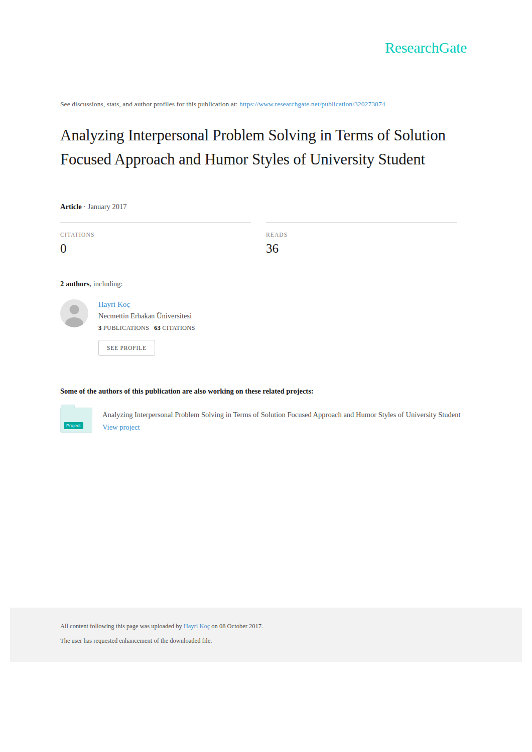ResearchGate
See discussions, stats, and author profiles for this publication at: https://www.researchgate.net/publication/320273874
Analyzing Interpersonal Problem Solving in Terms of Solution Focused Approach and Humor Styles of University Student
Article · January 2017
Citations
0
Reads
36
2 authors, including:
Hayri Koç
Necmettin Erbakan Üniversitesi
3 PUBLICATIONS 63 CITATIONS
See Profile
Some of the authors of this publication are also working on these related projects:
Project
Analyzing Interpersonal Problem Solving in Terms of Solution Focused Approach and Humor Styles of University Student View project
All content following this page was uploaded by Hayri Koç on 08 October 2017.
The user has requested enhancement of the downloaded file.